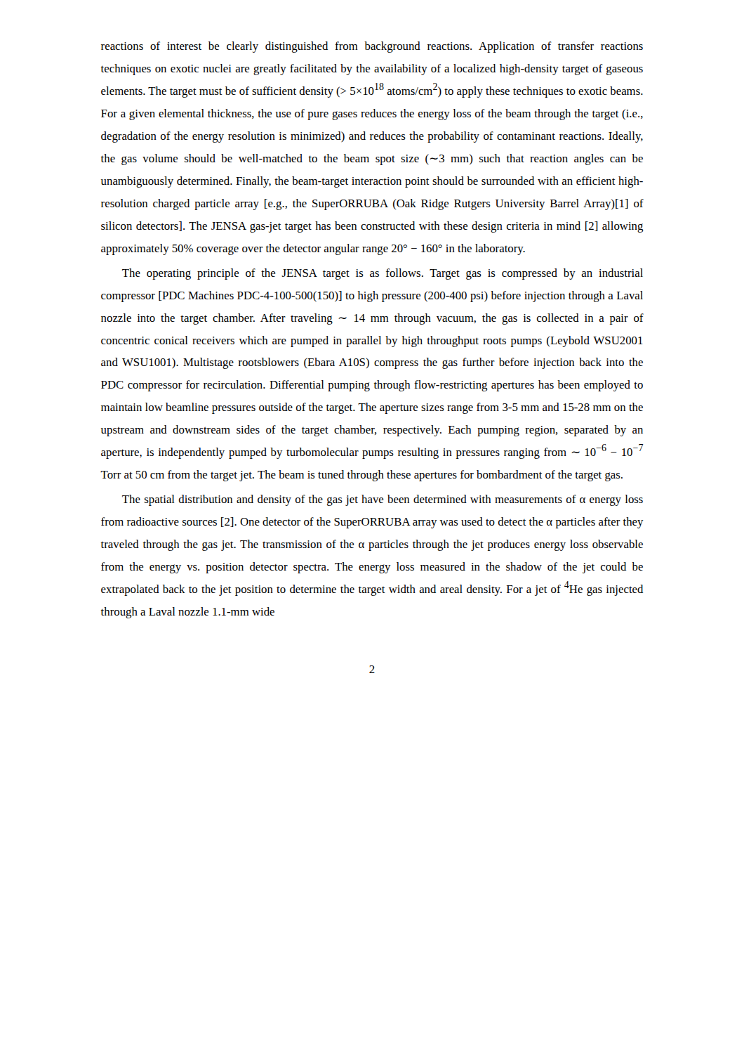reactions of interest be clearly distinguished from background reactions. Application of transfer reactions techniques on exotic nuclei are greatly facilitated by the availability of a localized high-density target of gaseous elements. The target must be of sufficient density (> 5×1018 atoms/cm2) to apply these techniques to exotic beams. For a given elemental thickness, the use of pure gases reduces the energy loss of the beam through the target (i.e., degradation of the energy resolution is minimized) and reduces the probability of contaminant reactions. Ideally, the gas volume should be well-matched to the beam spot size (∼3 mm) such that reaction angles can be unambiguously determined. Finally, the beam-target interaction point should be surrounded with an efficient high-resolution charged particle array [e.g., the SuperORRUBA (Oak Ridge Rutgers University Barrel Array)[1] of silicon detectors]. The JENSA gas-jet target has been constructed with these design criteria in mind [2] allowing approximately 50% coverage over the detector angular range 20° − 160° in the laboratory.
The operating principle of the JENSA target is as follows. Target gas is compressed by an industrial compressor [PDC Machines PDC-4-100-500(150)] to high pressure (200-400 psi) before injection through a Laval nozzle into the target chamber. After traveling ∼ 14 mm through vacuum, the gas is collected in a pair of concentric conical receivers which are pumped in parallel by high throughput roots pumps (Leybold WSU2001 and WSU1001). Multistage rootsblowers (Ebara A10S) compress the gas further before injection back into the PDC compressor for recirculation. Differential pumping through flow-restricting apertures has been employed to maintain low beamline pressures outside of the target. The aperture sizes range from 3-5 mm and 15-28 mm on the upstream and downstream sides of the target chamber, respectively. Each pumping region, separated by an aperture, is independently pumped by turbomolecular pumps resulting in pressures ranging from ∼ 10−6 − 10−7 Torr at 50 cm from the target jet. The beam is tuned through these apertures for bombardment of the target gas.
The spatial distribution and density of the gas jet have been determined with measurements of α energy loss from radioactive sources [2]. One detector of the SuperORRUBA array was used to detect the α particles after they traveled through the gas jet. The transmission of the α particles through the jet produces energy loss observable from the energy vs. position detector spectra. The energy loss measured in the shadow of the jet could be extrapolated back to the jet position to determine the target width and areal density. For a jet of 4He gas injected through a Laval nozzle 1.1-mm wide
2